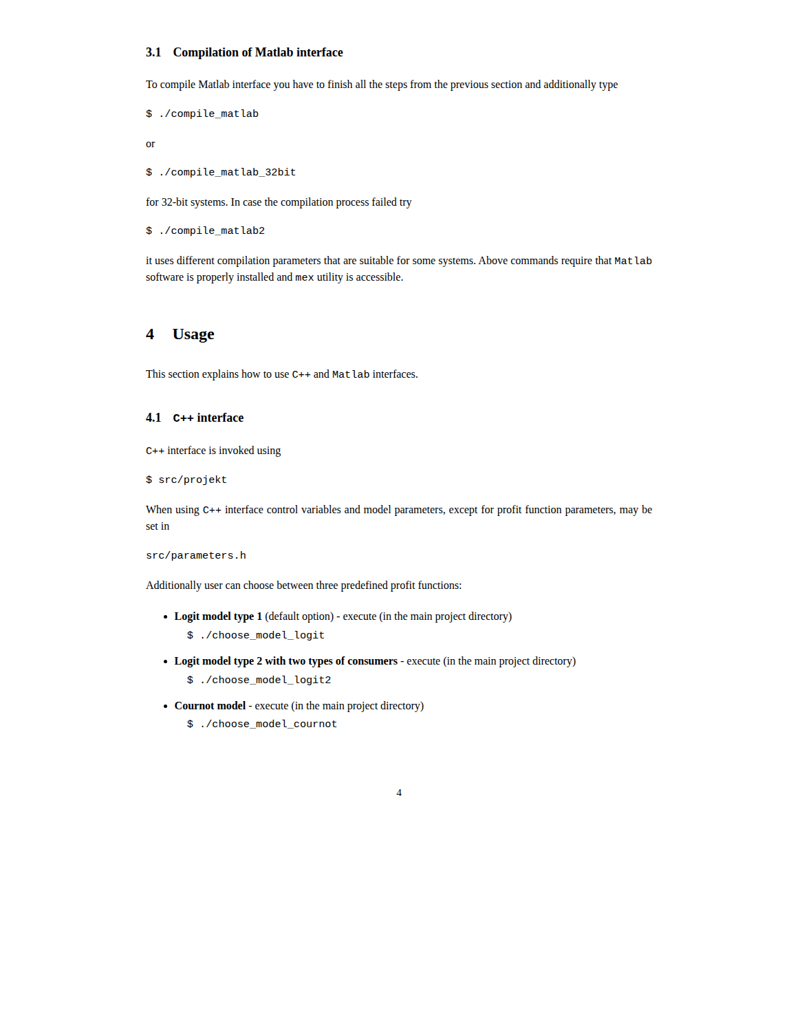3.1 Compilation of Matlab interface
To compile Matlab interface you have to finish all the steps from the previous section and additionally type
$ ./compile_matlab
or
$ ./compile_matlab_32bit
for 32-bit systems. In case the compilation process failed try
$ ./compile_matlab2
it uses different compilation parameters that are suitable for some systems. Above commands require that Matlab software is properly installed and mex utility is accessible.
4 Usage
This section explains how to use C++ and Matlab interfaces.
4.1 C++ interface
C++ interface is invoked using
$ src/projekt
When using C++ interface control variables and model parameters, except for profit function parameters, may be set in
src/parameters.h
Additionally user can choose between three predefined profit functions:
Logit model type 1 (default option) - execute (in the main project directory)
$ ./choose_model_logit
Logit model type 2 with two types of consumers - execute (in the main project directory)
$ ./choose_model_logit2
Cournot model - execute (in the main project directory)
$ ./choose_model_cournot
4